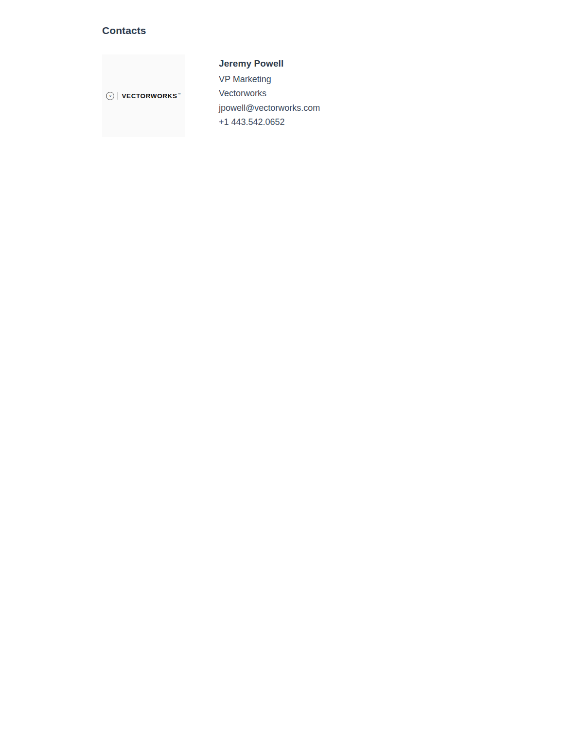Contacts
v VECTORWORKS™
Jeremy Powell
VP Marketing
Vectorworks
jpowell@vectorworks.com
+1 443.542.0652